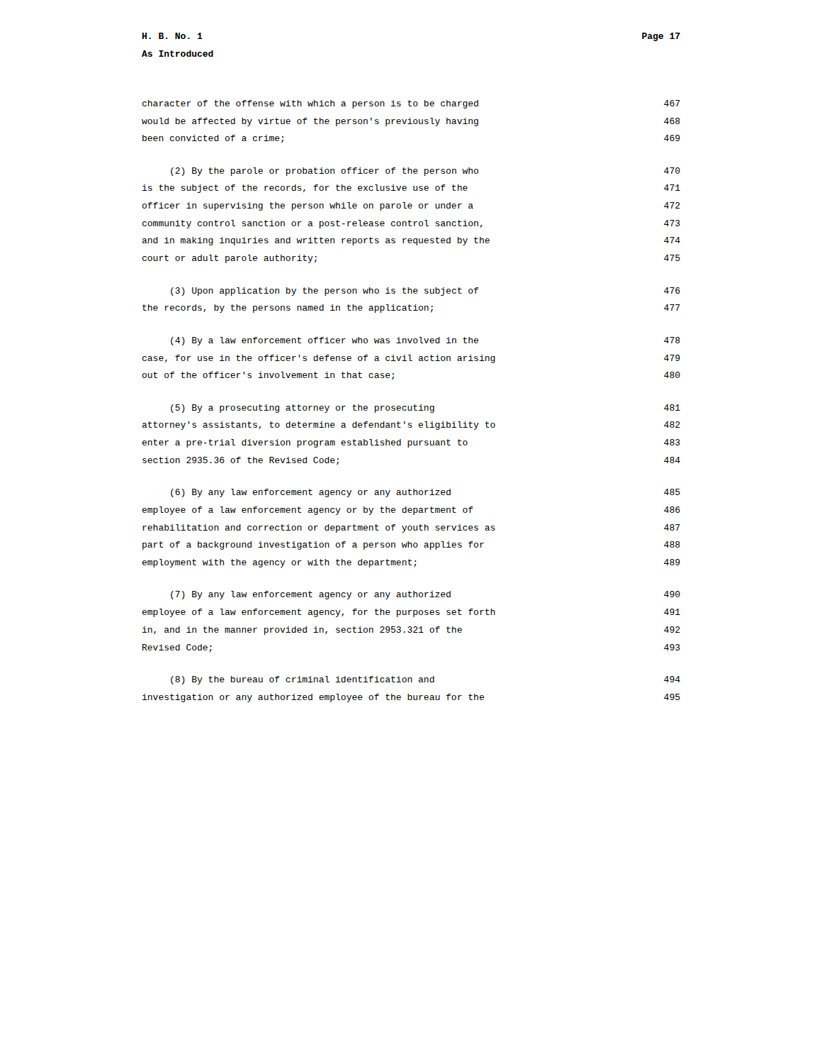H. B. No. 1 As Introduced
Page 17
character of the offense with which a person is to be charged 467
would be affected by virtue of the person's previously having 468
been convicted of a crime; 469
(2) By the parole or probation officer of the person who 470
is the subject of the records, for the exclusive use of the 471
officer in supervising the person while on parole or under a 472
community control sanction or a post-release control sanction, 473
and in making inquiries and written reports as requested by the 474
court or adult parole authority; 475
(3) Upon application by the person who is the subject of 476
the records, by the persons named in the application; 477
(4) By a law enforcement officer who was involved in the 478
case, for use in the officer's defense of a civil action arising 479
out of the officer's involvement in that case; 480
(5) By a prosecuting attorney or the prosecuting 481
attorney's assistants, to determine a defendant's eligibility to 482
enter a pre-trial diversion program established pursuant to 483
section 2935.36 of the Revised Code; 484
(6) By any law enforcement agency or any authorized 485
employee of a law enforcement agency or by the department of 486
rehabilitation and correction or department of youth services as 487
part of a background investigation of a person who applies for 488
employment with the agency or with the department; 489
(7) By any law enforcement agency or any authorized 490
employee of a law enforcement agency, for the purposes set forth 491
in, and in the manner provided in, section 2953.321 of the 492
Revised Code; 493
(8) By the bureau of criminal identification and 494
investigation or any authorized employee of the bureau for the 495